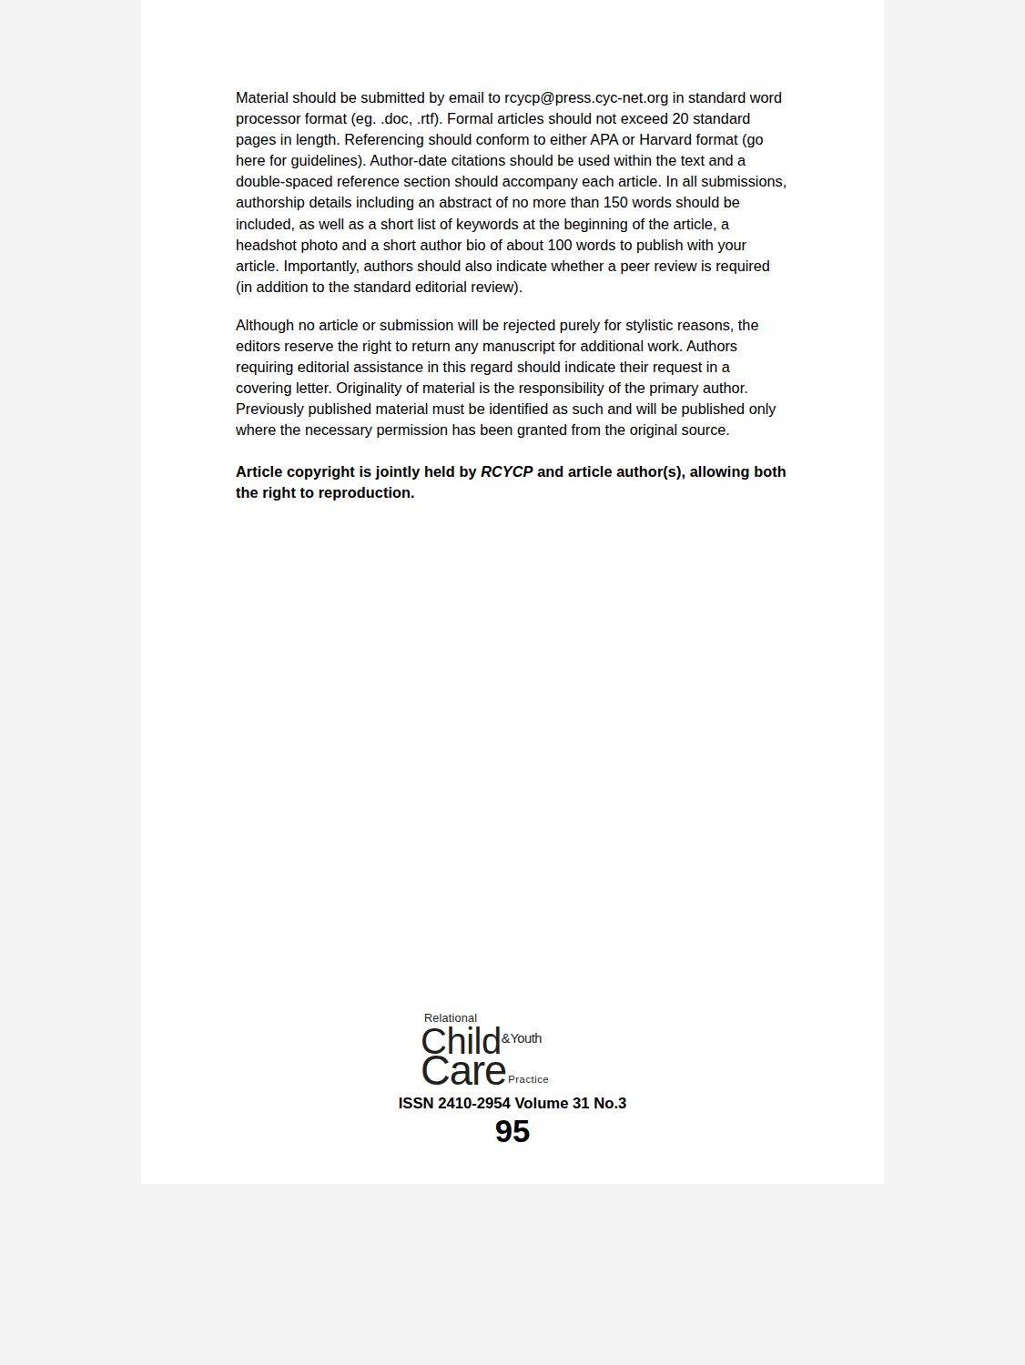Material should be submitted by email to rcycp@press.cyc-net.org in standard word processor format (eg. .doc, .rtf). Formal articles should not exceed 20 standard pages in length. Referencing should conform to either APA or Harvard format (go here for guidelines). Author-date citations should be used within the text and a double-spaced reference section should accompany each article. In all submissions, authorship details including an abstract of no more than 150 words should be included, as well as a short list of keywords at the beginning of the article, a headshot photo and a short author bio of about 100 words to publish with your article. Importantly, authors should also indicate whether a peer review is required (in addition to the standard editorial review).
Although no article or submission will be rejected purely for stylistic reasons, the editors reserve the right to return any manuscript for additional work. Authors requiring editorial assistance in this regard should indicate their request in a covering letter. Originality of material is the responsibility of the primary author. Previously published material must be identified as such and will be published only where the necessary permission has been granted from the original source.
Article copyright is jointly held by RCYCP and article author(s), allowing both the right to reproduction.
Relational Child&Youth CarePractice
ISSN 2410-2954 Volume 31 No.3
95